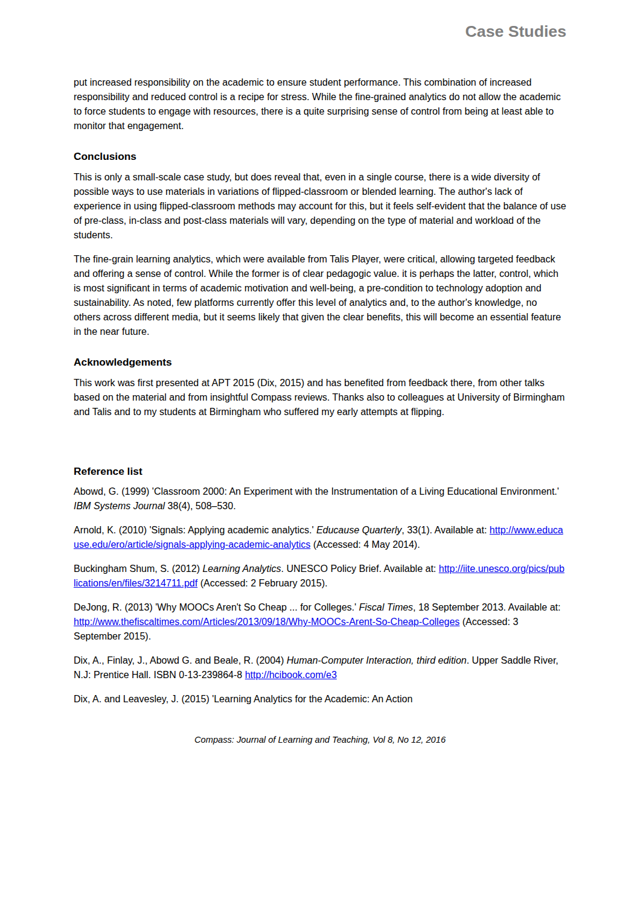Case Studies
put increased responsibility on the academic to ensure student performance. This combination of increased responsibility and reduced control is a recipe for stress. While the fine-grained analytics do not allow the academic to force students to engage with resources, there is a quite surprising sense of control from being at least able to monitor that engagement.
Conclusions
This is only a small-scale case study, but does reveal that, even in a single course, there is a wide diversity of possible ways to use materials in variations of flipped-classroom or blended learning. The author's lack of experience in using flipped-classroom methods may account for this, but it feels self-evident that the balance of use of pre-class, in-class and post-class materials will vary, depending on the type of material and workload of the students.
The fine-grain learning analytics, which were available from Talis Player, were critical, allowing targeted feedback and offering a sense of control. While the former is of clear pedagogic value. it is perhaps the latter, control, which is most significant in terms of academic motivation and well-being, a pre-condition to technology adoption and sustainability. As noted, few platforms currently offer this level of analytics and, to the author's knowledge, no others across different media, but it seems likely that given the clear benefits, this will become an essential feature in the near future.
Acknowledgements
This work was first presented at APT 2015 (Dix, 2015) and has benefited from feedback there, from other talks based on the material and from insightful Compass reviews. Thanks also to colleagues at University of Birmingham and Talis and to my students at Birmingham who suffered my early attempts at flipping.
Reference list
Abowd, G. (1999) 'Classroom 2000: An Experiment with the Instrumentation of a Living Educational Environment.' IBM Systems Journal 38(4), 508–530.
Arnold, K. (2010) 'Signals: Applying academic analytics.' Educause Quarterly, 33(1). Available at: http://www.educause.edu/ero/article/signals-applying-academic-analytics (Accessed: 4 May 2014).
Buckingham Shum, S. (2012) Learning Analytics. UNESCO Policy Brief. Available at: http://iite.unesco.org/pics/publications/en/files/3214711.pdf (Accessed: 2 February 2015).
DeJong, R. (2013) 'Why MOOCs Aren't So Cheap ... for Colleges.' Fiscal Times, 18 September 2013. Available at: http://www.thefiscaltimes.com/Articles/2013/09/18/Why-MOOCs-Arent-So-Cheap-Colleges (Accessed: 3 September 2015).
Dix, A., Finlay, J., Abowd G. and Beale, R. (2004) Human-Computer Interaction, third edition. Upper Saddle River, N.J: Prentice Hall. ISBN 0-13-239864-8 http://hcibook.com/e3
Dix, A. and Leavesley, J. (2015) 'Learning Analytics for the Academic: An Action
Compass: Journal of Learning and Teaching, Vol 8, No 12, 2016